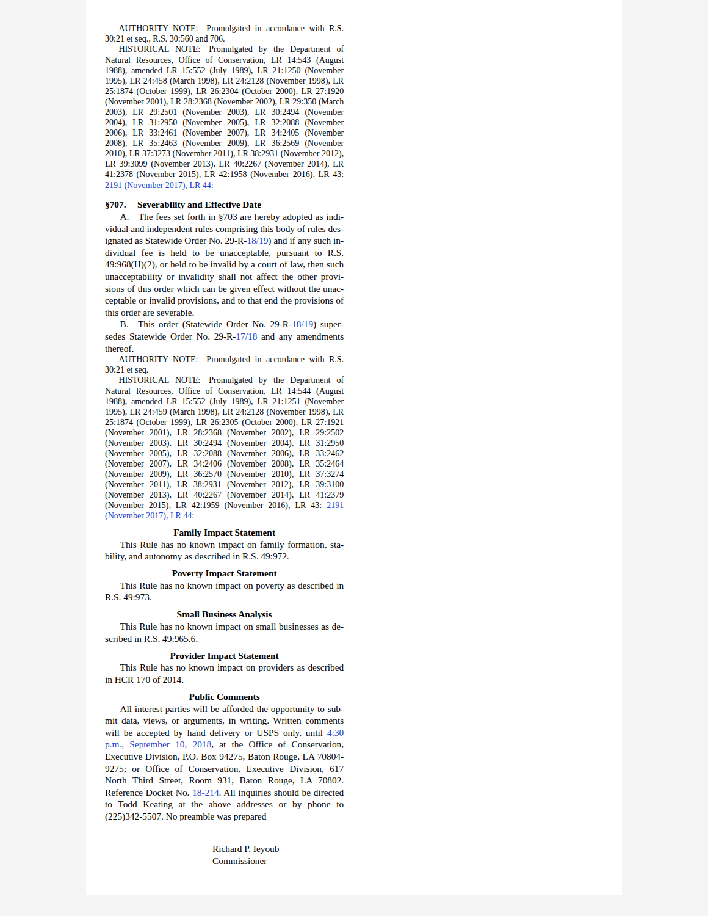AUTHORITY NOTE: Promulgated in accordance with R.S. 30:21 et seq., R.S. 30:560 and 706.
HISTORICAL NOTE: Promulgated by the Department of Natural Resources, Office of Conservation, LR 14:543 (August 1988), amended LR 15:552 (July 1989), LR 21:1250 (November 1995), LR 24:458 (March 1998), LR 24:2128 (November 1998), LR 25:1874 (October 1999), LR 26:2304 (October 2000), LR 27:1920 (November 2001), LR 28:2368 (November 2002), LR 29:350 (March 2003), LR 29:2501 (November 2003), LR 30:2494 (November 2004), LR 31:2950 (November 2005), LR 32:2088 (November 2006), LR 33:2461 (November 2007), LR 34:2405 (November 2008), LR 35:2463 (November 2009), LR 36:2569 (November 2010), LR 37:3273 (November 2011), LR 38:2931 (November 2012), LR 39:3099 (November 2013), LR 40:2267 (November 2014), LR 41:2378 (November 2015), LR 42:1958 (November 2016), LR 43: 2191 (November 2017), LR 44:
§707. Severability and Effective Date
A. The fees set forth in §703 are hereby adopted as individual and independent rules comprising this body of rules designated as Statewide Order No. 29-R-18/19) and if any such individual fee is held to be unacceptable, pursuant to R.S. 49:968(H)(2), or held to be invalid by a court of law, then such unacceptability or invalidity shall not affect the other provisions of this order which can be given effect without the unacceptable or invalid provisions, and to that end the provisions of this order are severable.
B. This order (Statewide Order No. 29-R-18/19) supersedes Statewide Order No. 29-R-17/18 and any amendments thereof.
AUTHORITY NOTE: Promulgated in accordance with R.S. 30:21 et seq.
HISTORICAL NOTE: Promulgated by the Department of Natural Resources, Office of Conservation, LR 14:544 (August 1988), amended LR 15:552 (July 1989), LR 21:1251 (November 1995), LR 24:459 (March 1998), LR 24:2128 (November 1998), LR 25:1874 (October 1999), LR 26:2305 (October 2000), LR 27:1921 (November 2001), LR 28:2368 (November 2002), LR 29:2502 (November 2003), LR 30:2494 (November 2004), LR 31:2950 (November 2005), LR 32:2088 (November 2006), LR 33:2462 (November 2007), LR 34:2406 (November 2008), LR 35:2464 (November 2009), LR 36:2570 (November 2010), LR 37:3274 (November 2011), LR 38:2931 (November 2012), LR 39:3100 (November 2013), LR 40:2267 (November 2014), LR 41:2379 (November 2015), LR 42:1959 (November 2016), LR 43: 2191 (November 2017), LR 44:
Family Impact Statement
This Rule has no known impact on family formation, stability, and autonomy as described in R.S. 49:972.
Poverty Impact Statement
This Rule has no known impact on poverty as described in R.S. 49:973.
Small Business Analysis
This Rule has no known impact on small businesses as described in R.S. 49:965.6.
Provider Impact Statement
This Rule has no known impact on providers as described in HCR 170 of 2014.
Public Comments
All interest parties will be afforded the opportunity to submit data, views, or arguments, in writing. Written comments will be accepted by hand delivery or USPS only, until 4:30 p.m., September 10, 2018, at the Office of Conservation, Executive Division, P.O. Box 94275, Baton Rouge, LA 70804-9275; or Office of Conservation, Executive Division, 617 North Third Street, Room 931, Baton Rouge, LA 70802. Reference Docket No. 18-214. All inquiries should be directed to Todd Keating at the above addresses or by phone to (225)342-5507. No preamble was prepared
Richard P. Ieyoub
Commissioner